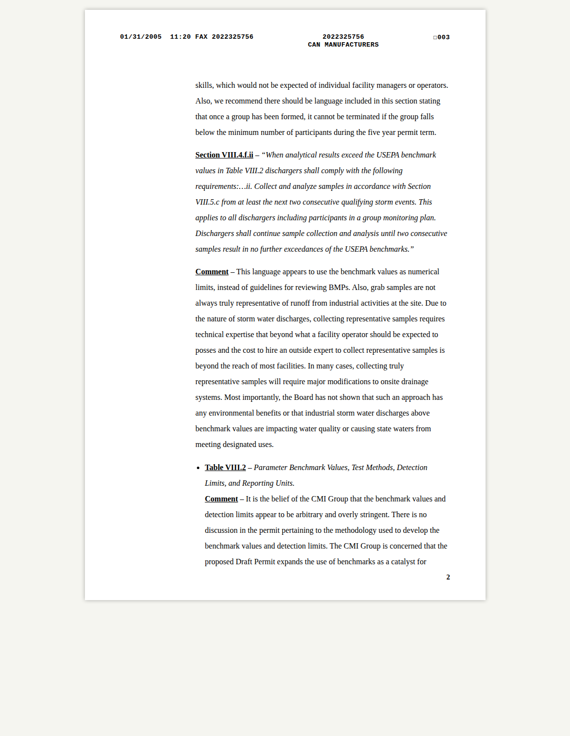01/31/2005 11:20 FAX 2022325756
2022325756
CAN MANUFACTURERS
☐003
skills, which would not be expected of individual facility managers or operators. Also, we recommend there should be language included in this section stating that once a group has been formed, it cannot be terminated if the group falls below the minimum number of participants during the five year permit term.
Section VIII.4.f.ii – “When analytical results exceed the USEPA benchmark values in Table VIII.2 dischargers shall comply with the following requirements:…ii. Collect and analyze samples in accordance with Section VIII.5.c from at least the next two consecutive qualifying storm events. This applies to all dischargers including participants in a group monitoring plan. Dischargers shall continue sample collection and analysis until two consecutive samples result in no further exceedances of the USEPA benchmarks.”
Comment – This language appears to use the benchmark values as numerical limits, instead of guidelines for reviewing BMPs. Also, grab samples are not always truly representative of runoff from industrial activities at the site. Due to the nature of storm water discharges, collecting representative samples requires technical expertise that beyond what a facility operator should be expected to posses and the cost to hire an outside expert to collect representative samples is beyond the reach of most facilities. In many cases, collecting truly representative samples will require major modifications to onsite drainage systems. Most importantly, the Board has not shown that such an approach has any environmental benefits or that industrial storm water discharges above benchmark values are impacting water quality or causing state waters from meeting designated uses.
Table VIII.2 – Parameter Benchmark Values, Test Methods, Detection Limits, and Reporting Units.
Comment – It is the belief of the CMI Group that the benchmark values and detection limits appear to be arbitrary and overly stringent. There is no discussion in the permit pertaining to the methodology used to develop the benchmark values and detection limits. The CMI Group is concerned that the proposed Draft Permit expands the use of benchmarks as a catalyst for
2